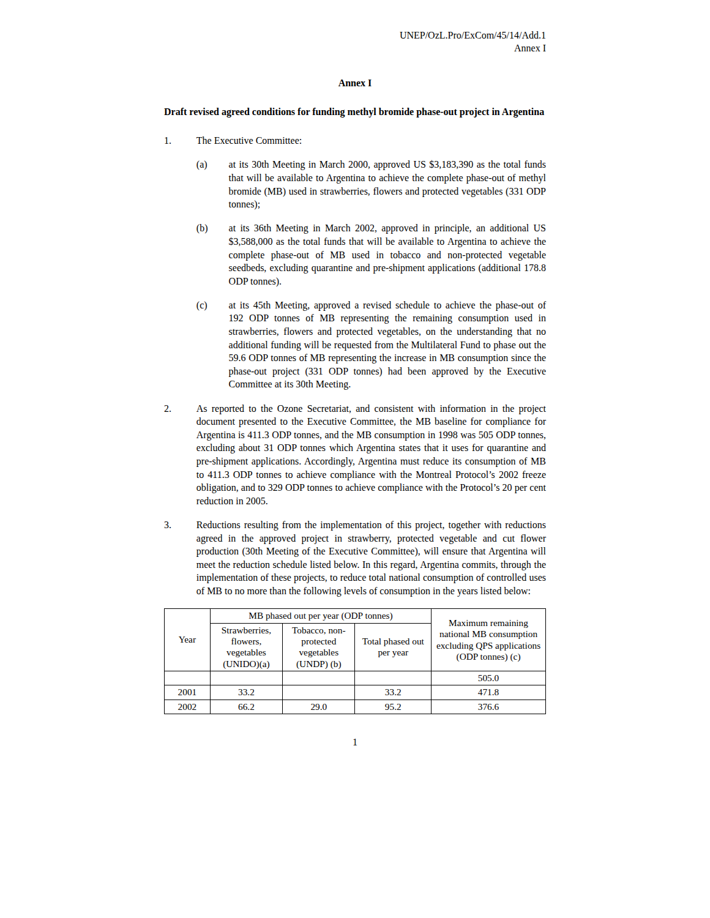UNEP/OzL.Pro/ExCom/45/14/Add.1
Annex I
Annex I
Draft revised agreed conditions for funding methyl bromide phase-out project in Argentina
1.
The Executive Committee:
(a)
at its 30th Meeting in March 2000, approved US $3,183,390 as the total funds that will be available to Argentina to achieve the complete phase-out of methyl bromide (MB) used in strawberries, flowers and protected vegetables (331 ODP tonnes);
(b)
at its 36th Meeting in March 2002, approved in principle, an additional US $3,588,000 as the total funds that will be available to Argentina to achieve the complete phase-out of MB used in tobacco and non-protected vegetable seedbeds, excluding quarantine and pre-shipment applications (additional 178.8 ODP tonnes).
(c)
at its 45th Meeting, approved a revised schedule to achieve the phase-out of 192 ODP tonnes of MB representing the remaining consumption used in strawberries, flowers and protected vegetables, on the understanding that no additional funding will be requested from the Multilateral Fund to phase out the 59.6 ODP tonnes of MB representing the increase in MB consumption since the phase-out project (331 ODP tonnes) had been approved by the Executive Committee at its 30th Meeting.
2.
As reported to the Ozone Secretariat, and consistent with information in the project document presented to the Executive Committee, the MB baseline for compliance for Argentina is 411.3 ODP tonnes, and the MB consumption in 1998 was 505 ODP tonnes, excluding about 31 ODP tonnes which Argentina states that it uses for quarantine and pre-shipment applications. Accordingly, Argentina must reduce its consumption of MB to 411.3 ODP tonnes to achieve compliance with the Montreal Protocol’s 2002 freeze obligation, and to 329 ODP tonnes to achieve compliance with the Protocol’s 20 per cent reduction in 2005.
3.
Reductions resulting from the implementation of this project, together with reductions agreed in the approved project in strawberry, protected vegetable and cut flower production (30th Meeting of the Executive Committee), will ensure that Argentina will meet the reduction schedule listed below. In this regard, Argentina commits, through the implementation of these projects, to reduce total national consumption of controlled uses of MB to no more than the following levels of consumption in the years listed below:
| Year | MB phased out per year (ODP tonnes) | Maximum remaining national MB consumption excluding QPS applications (ODP tonnes) (c) |
| --- | --- | --- |
| Strawberries, flowers, vegetables (UNIDO)(a) | Tobacco, non-protected vegetables (UNDP) (b) | Total phased out per year |
| | | | | 505.0 |
| 2001 | 33.2 | | 33.2 | 471.8 |
| 2002 | 66.2 | 29.0 | 95.2 | 376.6 |
1